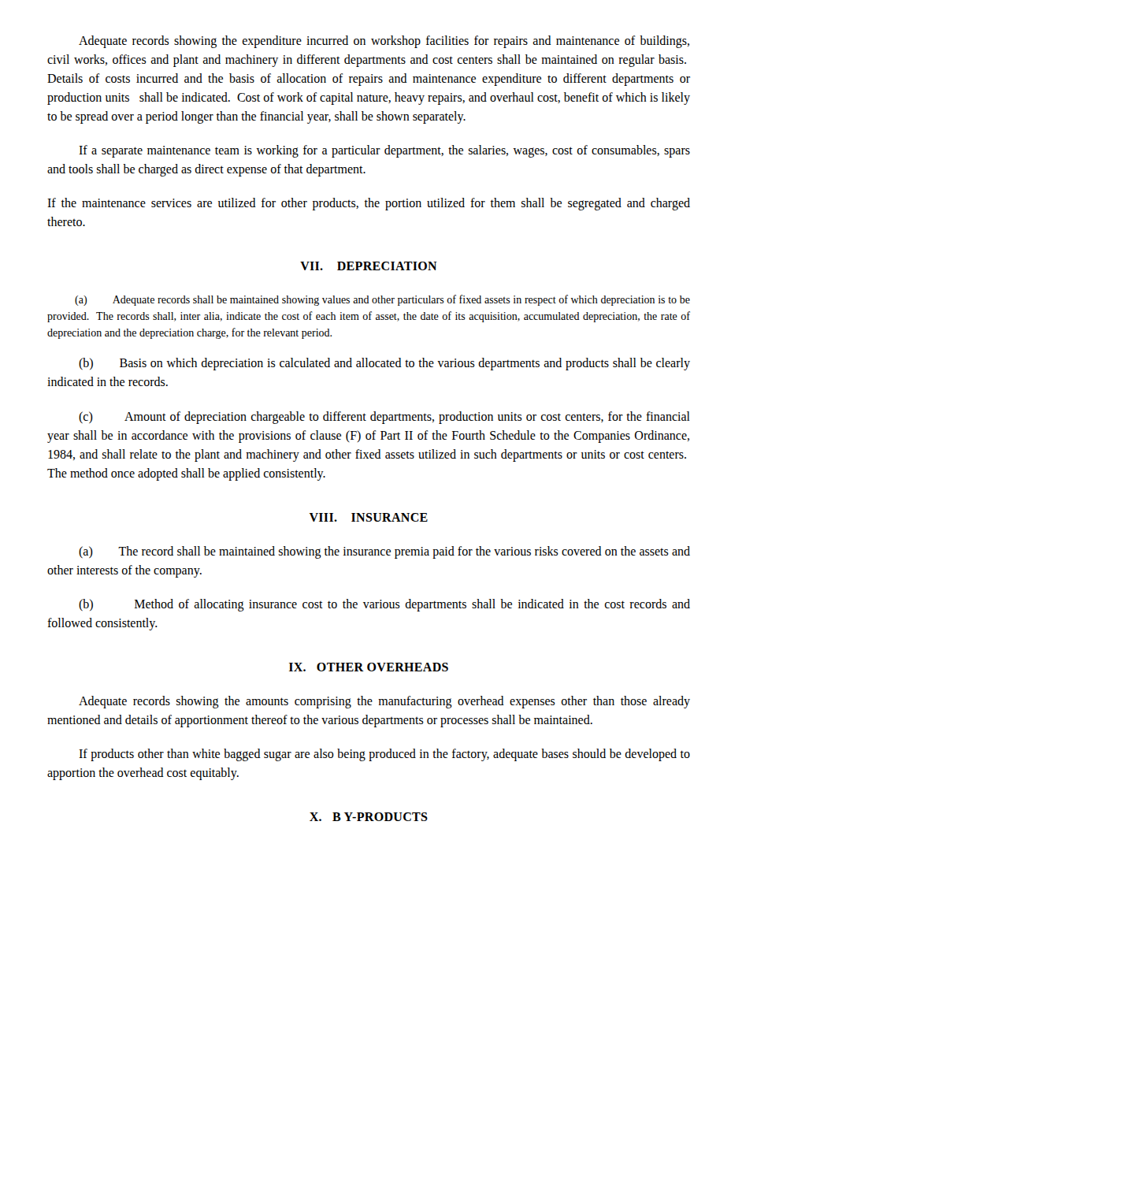Adequate records showing the expenditure incurred on workshop facilities for repairs and maintenance of buildings, civil works, offices and plant and machinery in different departments and cost centers shall be maintained on regular basis. Details of costs incurred and the basis of allocation of repairs and maintenance expenditure to different departments or production units shall be indicated. Cost of work of capital nature, heavy repairs, and overhaul cost, benefit of which is likely to be spread over a period longer than the financial year, shall be shown separately.
If a separate maintenance team is working for a particular department, the salaries, wages, cost of consumables, spars and tools shall be charged as direct expense of that department.
If the maintenance services are utilized for other products, the portion utilized for them shall be segregated and charged thereto.
VII. DEPRECIATION
(a) Adequate records shall be maintained showing values and other particulars of fixed assets in respect of which depreciation is to be provided. The records shall, inter alia, indicate the cost of each item of asset, the date of its acquisition, accumulated depreciation, the rate of depreciation and the depreciation charge, for the relevant period.
(b) Basis on which depreciation is calculated and allocated to the various departments and products shall be clearly indicated in the records.
(c) Amount of depreciation chargeable to different departments, production units or cost centers, for the financial year shall be in accordance with the provisions of clause (F) of Part II of the Fourth Schedule to the Companies Ordinance, 1984, and shall relate to the plant and machinery and other fixed assets utilized in such departments or units or cost centers. The method once adopted shall be applied consistently.
VIII. INSURANCE
(a) The record shall be maintained showing the insurance premia paid for the various risks covered on the assets and other interests of the company.
(b) Method of allocating insurance cost to the various departments shall be indicated in the cost records and followed consistently.
IX. OTHER OVERHEADS
Adequate records showing the amounts comprising the manufacturing overhead expenses other than those already mentioned and details of apportionment thereof to the various departments or processes shall be maintained.
If products other than white bagged sugar are also being produced in the factory, adequate bases should be developed to apportion the overhead cost equitably.
X. B Y-PRODUCTS